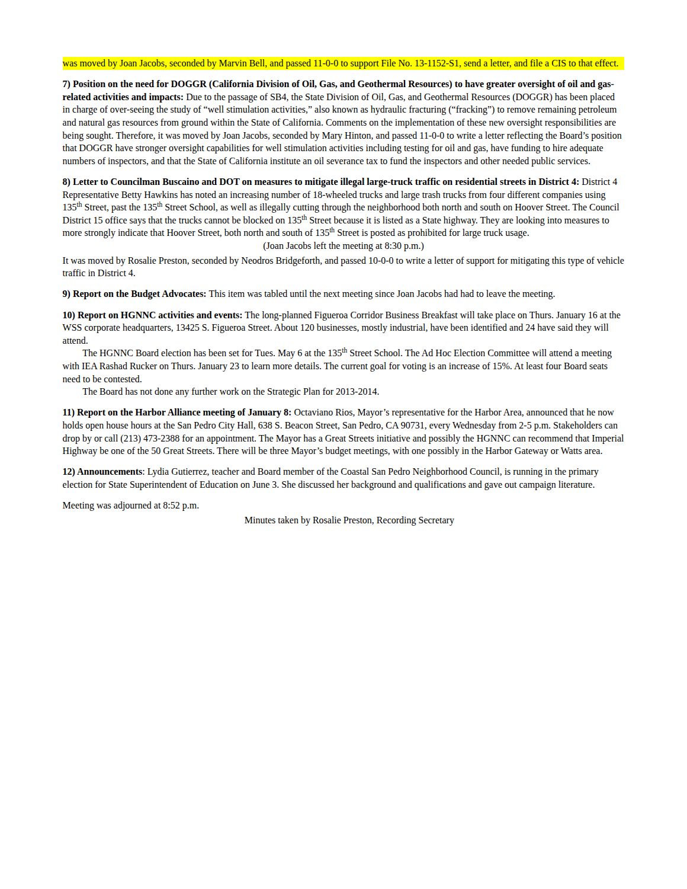was moved by Joan Jacobs, seconded by Marvin Bell, and passed 11-0-0 to support File No. 13-1152-S1, send a letter, and file a CIS to that effect.
7) Position on the need for DOGGR (California Division of Oil, Gas, and Geothermal Resources) to have greater oversight of oil and gas-related activities and impacts: Due to the passage of SB4, the State Division of Oil, Gas, and Geothermal Resources (DOGGR) has been placed in charge of over-seeing the study of “well stimulation activities,” also known as hydraulic fracturing (“fracking”) to remove remaining petroleum and natural gas resources from ground within the State of California. Comments on the implementation of these new oversight responsibilities are being sought. Therefore, it was moved by Joan Jacobs, seconded by Mary Hinton, and passed 11-0-0 to write a letter reflecting the Board’s position that DOGGR have stronger oversight capabilities for well stimulation activities including testing for oil and gas, have funding to hire adequate numbers of inspectors, and that the State of California institute an oil severance tax to fund the inspectors and other needed public services.
8) Letter to Councilman Buscaino and DOT on measures to mitigate illegal large-truck traffic on residential streets in District 4: District 4 Representative Betty Hawkins has noted an increasing number of 18-wheeled trucks and large trash trucks from four different companies using 135th Street, past the 135th Street School, as well as illegally cutting through the neighborhood both north and south on Hoover Street. The Council District 15 office says that the trucks cannot be blocked on 135th Street because it is listed as a State highway. They are looking into measures to more strongly indicate that Hoover Street, both north and south of 135th Street is posted as prohibited for large truck usage.
(Joan Jacobs left the meeting at 8:30 p.m.)
It was moved by Rosalie Preston, seconded by Neodros Bridgeforth, and passed 10-0-0 to write a letter of support for mitigating this type of vehicle traffic in District 4.
9) Report on the Budget Advocates: This item was tabled until the next meeting since Joan Jacobs had had to leave the meeting.
10) Report on HGNNC activities and events: The long-planned Figueroa Corridor Business Breakfast will take place on Thurs. January 16 at the WSS corporate headquarters, 13425 S. Figueroa Street. About 120 businesses, mostly industrial, have been identified and 24 have said they will attend.
The HGNNC Board election has been set for Tues. May 6 at the 135th Street School. The Ad Hoc Election Committee will attend a meeting with IEA Rashad Rucker on Thurs. January 23 to learn more details. The current goal for voting is an increase of 15%. At least four Board seats need to be contested.
The Board has not done any further work on the Strategic Plan for 2013-2014.
11) Report on the Harbor Alliance meeting of January 8: Octaviano Rios, Mayor’s representative for the Harbor Area, announced that he now holds open house hours at the San Pedro City Hall, 638 S. Beacon Street, San Pedro, CA 90731, every Wednesday from 2-5 p.m. Stakeholders can drop by or call (213) 473-2388 for an appointment. The Mayor has a Great Streets initiative and possibly the HGNNC can recommend that Imperial Highway be one of the 50 Great Streets. There will be three Mayor’s budget meetings, with one possibly in the Harbor Gateway or Watts area.
12) Announcements: Lydia Gutierrez, teacher and Board member of the Coastal San Pedro Neighborhood Council, is running in the primary election for State Superintendent of Education on June 3. She discussed her background and qualifications and gave out campaign literature.
Meeting was adjourned at 8:52 p.m.
Minutes taken by Rosalie Preston, Recording Secretary